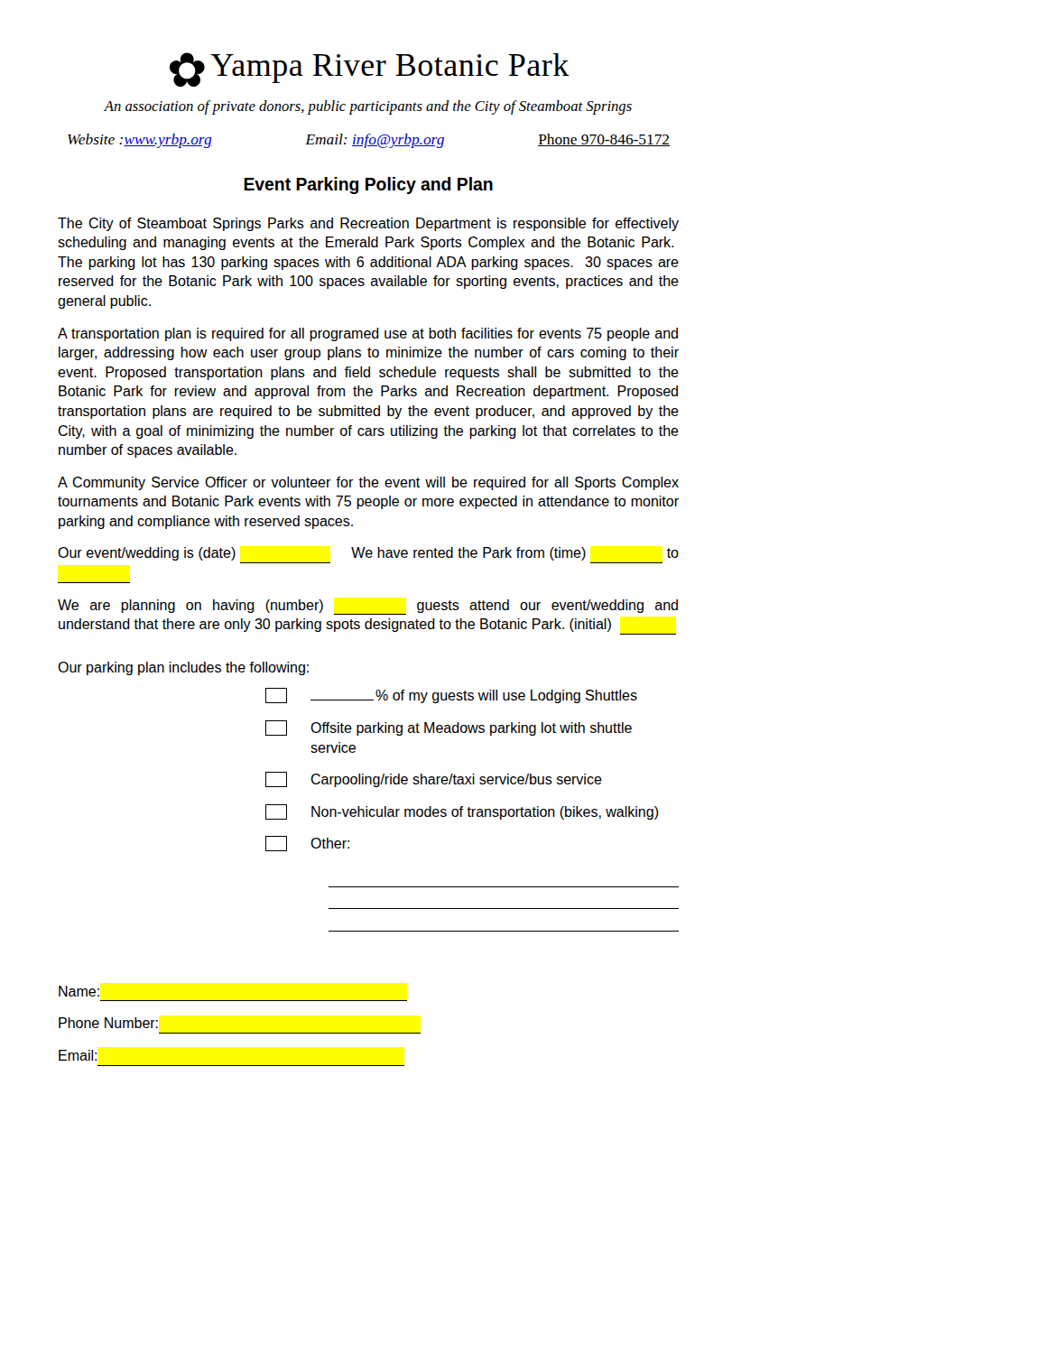✿
Yampa River Botanic Park
An association of private donors, public participants and the City of Steamboat Springs
Website : www.yrbp.org Email: info@yrbp.org Phone 970-846-5172
Event Parking Policy and Plan
The City of Steamboat Springs Parks and Recreation Department is responsible for effectively scheduling and managing events at the Emerald Park Sports Complex and the Botanic Park. The parking lot has 130 parking spaces with 6 additional ADA parking spaces. 30 spaces are reserved for the Botanic Park with 100 spaces available for sporting events, practices and the general public.
A transportation plan is required for all programed use at both facilities for events 75 people and larger, addressing how each user group plans to minimize the number of cars coming to their event. Proposed transportation plans and field schedule requests shall be submitted to the Botanic Park for review and approval from the Parks and Recreation department. Proposed transportation plans are required to be submitted by the event producer, and approved by the City, with a goal of minimizing the number of cars utilizing the parking lot that correlates to the number of spaces available.
A Community Service Officer or volunteer for the event will be required for all Sports Complex tournaments and Botanic Park events with 75 people or more expected in attendance to monitor parking and compliance with reserved spaces.
Our event/wedding is (date) We have rented the Park from (time) to
We are planning on having (number) guests attend our event/wedding and understand that there are only 30 parking spots designated to the Botanic Park. (initial)
Our parking plan includes the following:
% of my guests will use Lodging Shuttles
Offsite parking at Meadows parking lot with shuttle service
Carpooling/ride share/taxi service/bus service
Non-vehicular modes of transportation (bikes, walking)
Other:
Name:
Phone Number:
Email: